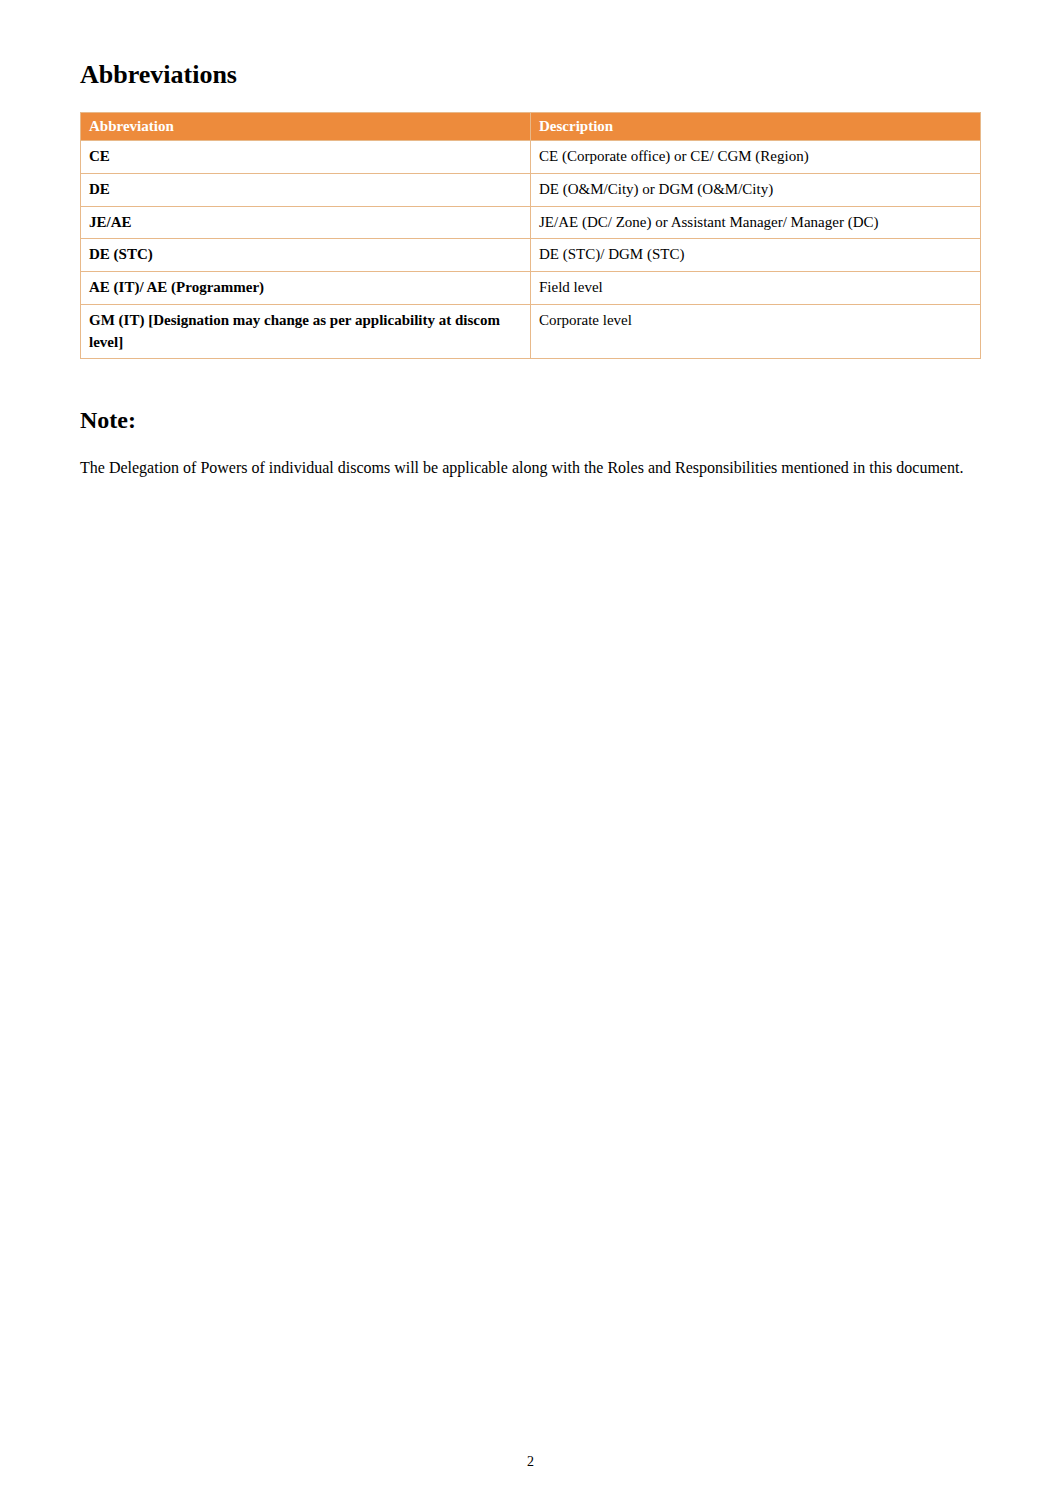Abbreviations
| Abbreviation | Description |
| --- | --- |
| CE | CE (Corporate office) or CE/ CGM (Region) |
| DE | DE (O&M/City) or DGM (O&M/City) |
| JE/AE | JE/AE (DC/ Zone) or Assistant Manager/ Manager (DC) |
| DE (STC) | DE (STC)/ DGM (STC) |
| AE (IT)/ AE (Programmer) | Field level |
| GM (IT) [Designation may change as per applicability at discom level] | Corporate level |
Note:
The Delegation of Powers of individual discoms will be applicable along with the Roles and Responsibilities mentioned in this document.
2